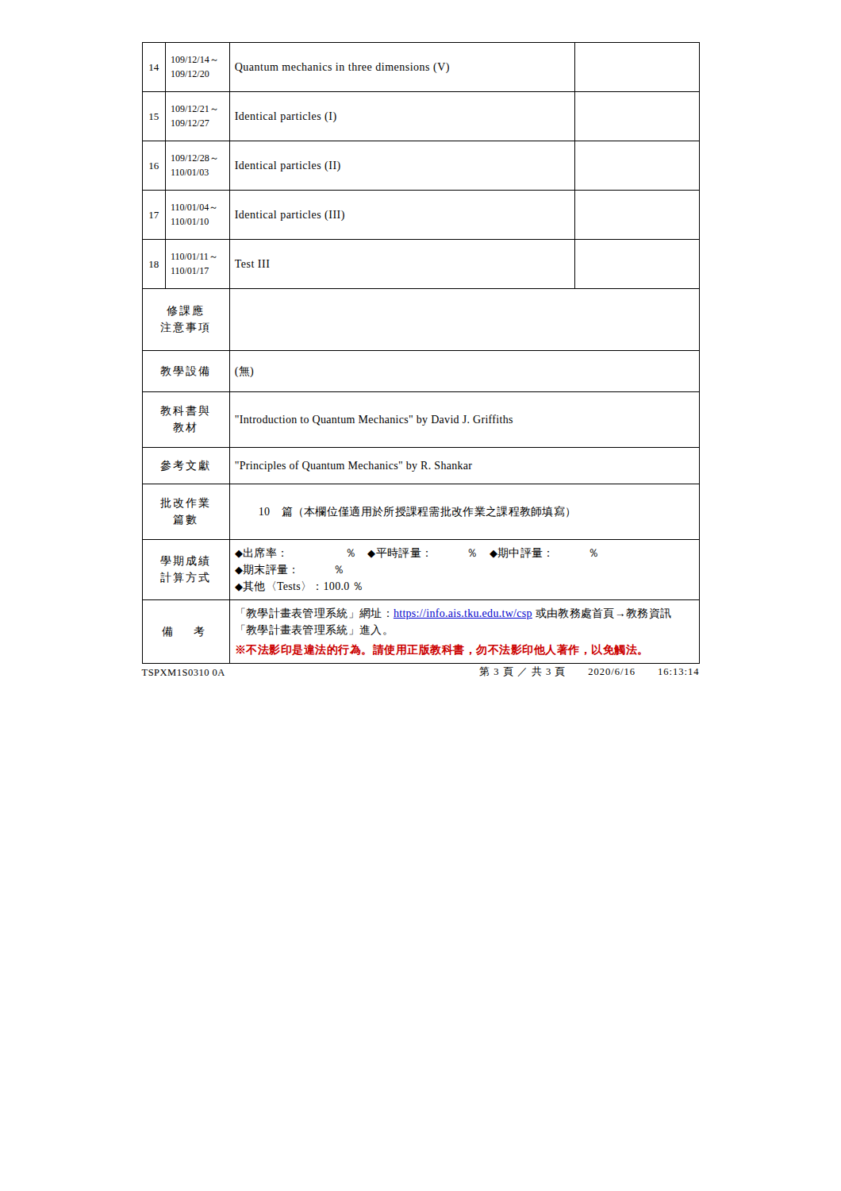| 14 | 109/12/14～ 109/12/20 | Quantum mechanics in three dimensions (V) | |
| 15 | 109/12/21～ 109/12/27 | Identical particles (I) | |
| 16 | 109/12/28～ 110/01/03 | Identical particles (II) | |
| 17 | 110/01/04～ 110/01/10 | Identical particles (III) | |
| 18 | 110/01/11～ 110/01/17 | Test III | |
| 修課應 注意事項 | |
| 教學設備 | (無) |
| 教科書與 教材 | "Introduction to Quantum Mechanics" by David J. Griffiths |
| 參考文獻 | "Principles of Quantum Mechanics" by R. Shankar |
| 批改作業 篇數 | 10 篇（本欄位僅適用於所授課程需批改作業之課程教師填寫） |
| 學期成績 計算方式 | ◆ 出席率： ％ ◆ 平時評量： ％ ◆ 期中評量： ％ ◆ 期末評量： ％ ◆ 其他〈Tests〉：100.0 ％ |
| 備 考 | 「教學計畫表管理系統」網址： https://info.ais.tku.edu.tw/csp 或由教務處首頁→教務資訊「教學計畫表管理系統」進入。 ※不法影印是違法的行為。請使用正版教科書，勿不法影印他人著作，以免觸法。 |
TSPXM1S0310 0A
第 3 頁 ／ 共 3 頁　　2020/6/16　　16:13:14